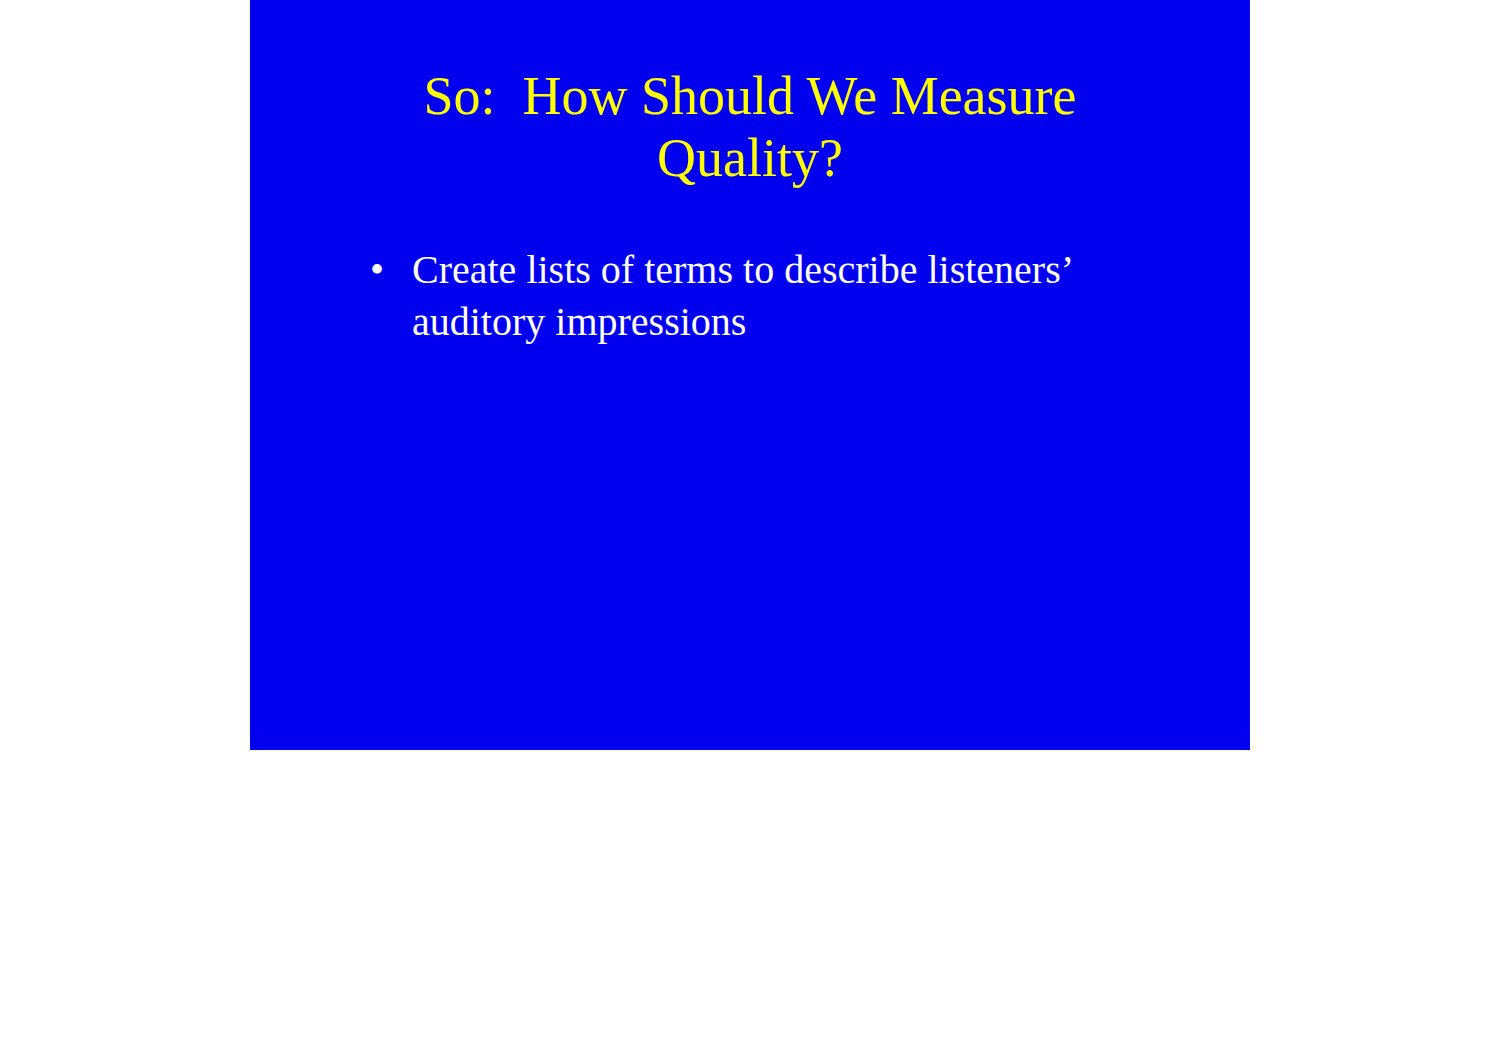So: How Should We Measure Quality?
Create lists of terms to describe listeners’ auditory impressions